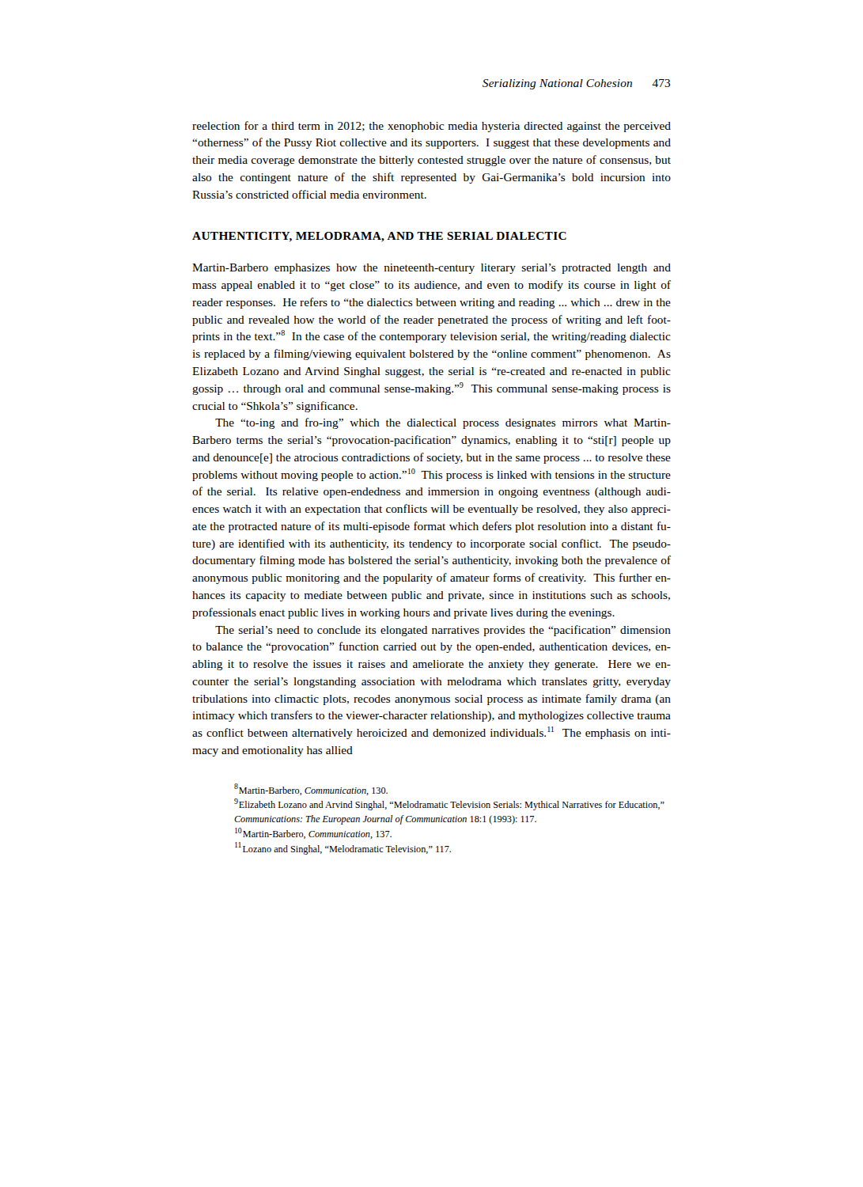Serializing National Cohesion 473
reelection for a third term in 2012; the xenophobic media hysteria directed against the perceived “otherness” of the Pussy Riot collective and its supporters. I suggest that these developments and their media coverage demonstrate the bitterly contested struggle over the nature of consensus, but also the contingent nature of the shift represented by Gai-Germanika’s bold incursion into Russia’s constricted official media environment.
Authenticity, Melodrama, and the Serial Dialectic
Martin-Barbero emphasizes how the nineteenth-century literary serial’s protracted length and mass appeal enabled it to “get close” to its audience, and even to modify its course in light of reader responses. He refers to “the dialectics between writing and reading ... which ... drew in the public and revealed how the world of the reader penetrated the process of writing and left footprints in the text.”8 In the case of the contemporary television serial, the writing/reading dialectic is replaced by a filming/viewing equivalent bolstered by the “online comment” phenomenon. As Elizabeth Lozano and Arvind Singhal suggest, the serial is “re-created and re-enacted in public gossip … through oral and communal sense-making.”9 This communal sense-making process is crucial to “Shkola’s” significance.
The “to-ing and fro-ing” which the dialectical process designates mirrors what Martin-Barbero terms the serial’s “provocation-pacification” dynamics, enabling it to “sti[r] people up and denounce[e] the atrocious contradictions of society, but in the same process ... to resolve these problems without moving people to action.”10 This process is linked with tensions in the structure of the serial. Its relative open-endedness and immersion in ongoing eventness (although audiences watch it with an expectation that conflicts will be eventually be resolved, they also appreciate the protracted nature of its multi-episode format which defers plot resolution into a distant future) are identified with its authenticity, its tendency to incorporate social conflict. The pseudo-documentary filming mode has bolstered the serial’s authenticity, invoking both the prevalence of anonymous public monitoring and the popularity of amateur forms of creativity. This further enhances its capacity to mediate between public and private, since in institutions such as schools, professionals enact public lives in working hours and private lives during the evenings.
The serial’s need to conclude its elongated narratives provides the “pacification” dimension to balance the “provocation” function carried out by the open-ended, authentication devices, enabling it to resolve the issues it raises and ameliorate the anxiety they generate. Here we encounter the serial’s longstanding association with melodrama which translates gritty, everyday tribulations into climactic plots, recodes anonymous social process as intimate family drama (an intimacy which transfers to the viewer-character relationship), and mythologizes collective trauma as conflict between alternatively heroicized and demonized individuals.11 The emphasis on intimacy and emotionality has allied
8Martin-Barbero, Communication, 130.
9Elizabeth Lozano and Arvind Singhal, “Melodramatic Television Serials: Mythical Narratives for Education,” Communications: The European Journal of Communication 18:1 (1993): 117.
10Martin-Barbero, Communication, 137.
11Lozano and Singhal, “Melodramatic Television,” 117.